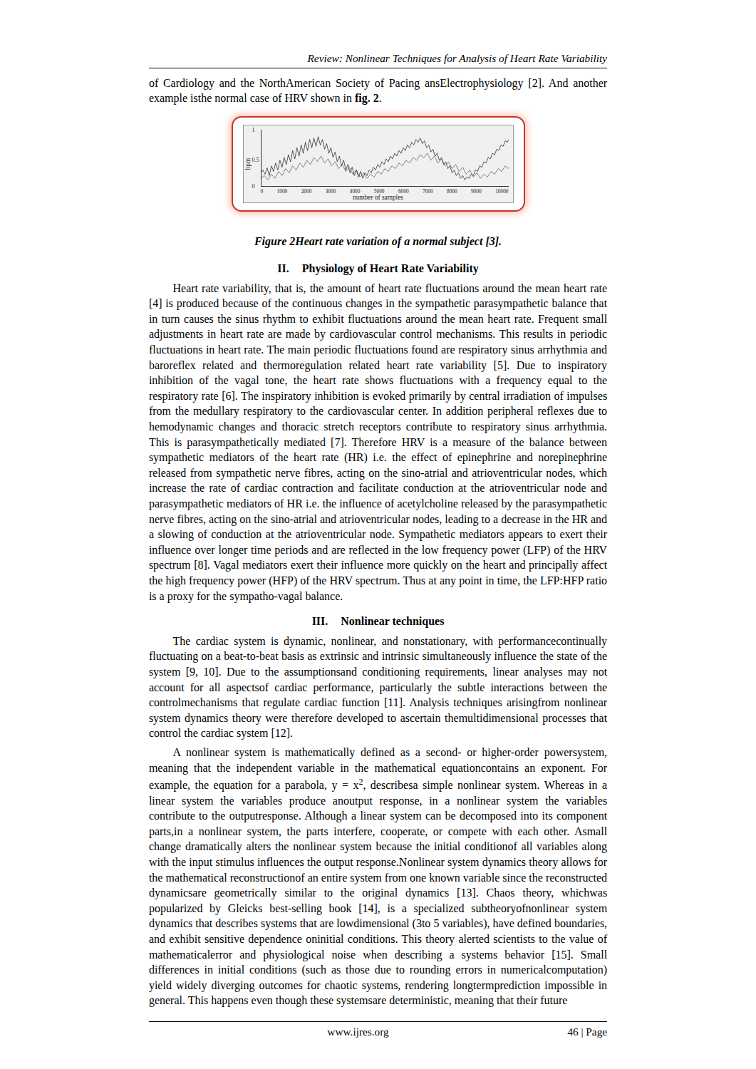Review: Nonlinear Techniques for Analysis of Heart Rate Variability
of Cardiology and the NorthAmerican Society of Pacing ansElectrophysiology [2]. And another example isthe normal case of HRV shown in fig. 2.
bpm
1
0.5
0
010002000300040005000600070008000900010000
number of samples
Figure 2Heart rate variation of a normal subject [3].
II. Physiology of Heart Rate Variability
Heart rate variability, that is, the amount of heart rate fluctuations around the mean heart rate [4] is produced because of the continuous changes in the sympathetic parasympathetic balance that in turn causes the sinus rhythm to exhibit fluctuations around the mean heart rate. Frequent small adjustments in heart rate are made by cardiovascular control mechanisms. This results in periodic fluctuations in heart rate. The main periodic fluctuations found are respiratory sinus arrhythmia and baroreflex related and thermoregulation related heart rate variability [5]. Due to inspiratory inhibition of the vagal tone, the heart rate shows fluctuations with a frequency equal to the respiratory rate [6]. The inspiratory inhibition is evoked primarily by central irradiation of impulses from the medullary respiratory to the cardiovascular center. In addition peripheral reflexes due to hemodynamic changes and thoracic stretch receptors contribute to respiratory sinus arrhythmia. This is parasympathetically mediated [7]. Therefore HRV is a measure of the balance between sympathetic mediators of the heart rate (HR) i.e. the effect of epinephrine and norepinephrine released from sympathetic nerve fibres, acting on the sino-atrial and atrioventricular nodes, which increase the rate of cardiac contraction and facilitate conduction at the atrioventricular node and parasympathetic mediators of HR i.e. the influence of acetylcholine released by the parasympathetic nerve fibres, acting on the sino-atrial and atrioventricular nodes, leading to a decrease in the HR and a slowing of conduction at the atrioventricular node. Sympathetic mediators appears to exert their influence over longer time periods and are reflected in the low frequency power (LFP) of the HRV spectrum [8]. Vagal mediators exert their influence more quickly on the heart and principally affect the high frequency power (HFP) of the HRV spectrum. Thus at any point in time, the LFP:HFP ratio is a proxy for the sympatho-vagal balance.
III. Nonlinear techniques
The cardiac system is dynamic, nonlinear, and nonstationary, with performancecontinually fluctuating on a beat-to-beat basis as extrinsic and intrinsic simultaneously influence the state of the system [9, 10]. Due to the assumptionsand conditioning requirements, linear analyses may not account for all aspectsof cardiac performance, particularly the subtle interactions between the controlmechanisms that regulate cardiac function [11]. Analysis techniques arisingfrom nonlinear system dynamics theory were therefore developed to ascertain themultidimensional processes that control the cardiac system [12].
A nonlinear system is mathematically defined as a second- or higher-order powersystem, meaning that the independent variable in the mathematical equationcontains an exponent. For example, the equation for a parabola, y = x2, describesa simple nonlinear system. Whereas in a linear system the variables produce anoutput response, in a nonlinear system the variables contribute to the outputresponse. Although a linear system can be decomposed into its component parts,in a nonlinear system, the parts interfere, cooperate, or compete with each other. Asmall change dramatically alters the nonlinear system because the initial conditionof all variables along with the input stimulus influences the output response.Nonlinear system dynamics theory allows for the mathematical reconstructionof an entire system from one known variable since the reconstructed dynamicsare geometrically similar to the original dynamics [13]. Chaos theory, whichwas popularized by Gleicks best-selling book [14], is a specialized subtheoryofnonlinear system dynamics that describes systems that are lowdimensional (3to 5 variables), have defined boundaries, and exhibit sensitive dependence oninitial conditions. This theory alerted scientists to the value of mathematicalerror and physiological noise when describing a systems behavior [15]. Small differences in initial conditions (such as those due to rounding errors in numericalcomputation) yield widely diverging outcomes for chaotic systems, rendering longtermprediction impossible in general. This happens even though these systemsare deterministic, meaning that their future
www.ijres.org
46 | Page